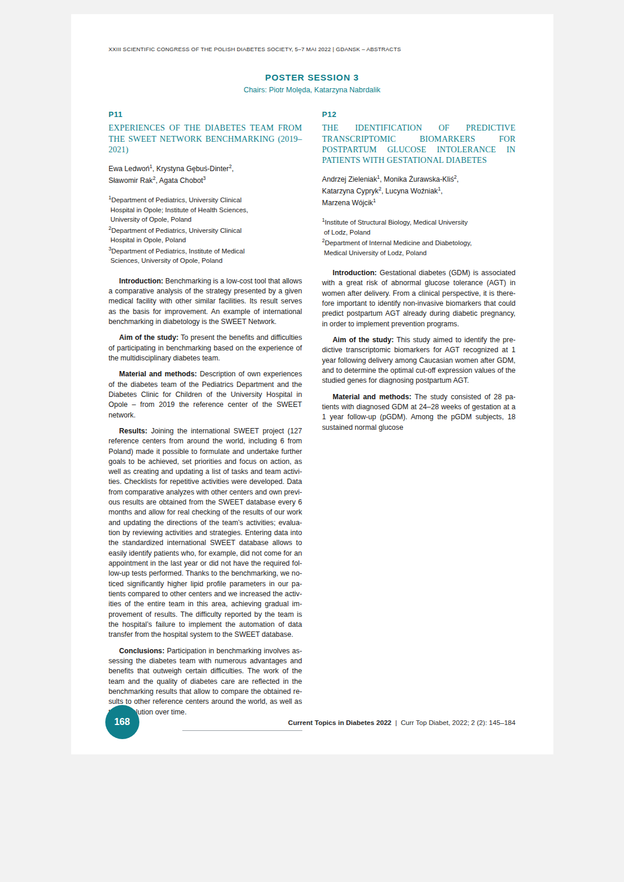XXIII Scientific Congress of the Polish Diabetes Society, 5–7 Mai 2022 | Gdansk – Abstracts
Poster Session 3
Chairs: Piotr Molęda, Katarzyna Nabrdalik
P11
Experiences of the diabetes team from the SWEET network benchmarking (2019–2021)
Ewa Ledwoń1, Krystyna Gębuś-Dinter2,
Sławomir Rak2, Agata Chobot3
1Department of Pediatrics, University Clinical
Hospital in Opole; Institute of Health Sciences,
University of Opole, Poland
2Department of Pediatrics, University Clinical
Hospital in Opole, Poland
3Department of Pediatrics, Institute of Medical
Sciences, University of Opole, Poland
Introduction: Benchmarking is a low-cost tool that allows a comparative analysis of the strategy presented by a given medical facility with other similar facilities. Its result serves as the basis for improvement. An example of international benchmarking in diabetology is the SWEET Network.
Aim of the study: To present the benefits and difficulties of participating in benchmarking based on the experience of the multidisciplinary diabetes team.
Material and methods: Description of own experiences of the diabetes team of the Pediatrics Department and the Diabetes Clinic for Children of the University Hospital in Opole – from 2019 the reference center of the SWEET network.
Results: Joining the international SWEET project (127 reference centers from around the world, including 6 from Poland) made it possible to formulate and undertake further goals to be achieved, set priorities and focus on action, as well as creating and updating a list of tasks and team activities. Checklists for repetitive activities were developed. Data from comparative analyzes with other centers and own previous results are obtained from the SWEET database every 6 months and allow for real checking of the results of our work and updating the directions of the team’s activities; evaluation by reviewing activities and strategies. Entering data into the standardized international SWEET database allows to easily identify patients who, for example, did not come for an appointment in the last year or did not have the required follow-up tests performed. Thanks to the benchmarking, we noticed significantly higher lipid profile parameters in our patients compared to other centers and we increased the activities of the entire team in this area, achieving gradual improvement of results. The difficulty reported by the team is the hospital’s failure to implement the automation of data transfer from the hospital system to the SWEET database.
Conclusions: Participation in benchmarking involves assessing the diabetes team with numerous advantages and benefits that outweigh certain difficulties. The work of the team and the quality of diabetes care are reflected in the benchmarking results that allow to compare the obtained results to other reference centers around the world, as well as their evolution over time.
P12
The identification of predictive transcriptomic biomarkers for postpartum glucose intolerance in patients with gestational diabetes
Andrzej Zieleniak1, Monika Żurawska-Kliś2,
Katarzyna Cypryk2, Lucyna Woźniak1,
Marzena Wójcik1
1Institute of Structural Biology, Medical University
of Lodz, Poland
2Department of Internal Medicine and Diabetology,
Medical University of Lodz, Poland
Introduction: Gestational diabetes (GDM) is associated with a great risk of abnormal glucose tolerance (AGT) in women after delivery. From a clinical perspective, it is therefore important to identify non-invasive biomarkers that could predict postpartum AGT already during diabetic pregnancy, in order to implement prevention programs.
Aim of the study: This study aimed to identify the predictive transcriptomic biomarkers for AGT recognized at 1 year following delivery among Caucasian women after GDM, and to determine the optimal cut-off expression values of the studied genes for diagnosing postpartum AGT.
Material and methods: The study consisted of 28 patients with diagnosed GDM at 24–28 weeks of gestation at a 1 year follow-up (pGDM). Among the pGDM subjects, 18 sustained normal glucose
168
Current Topics in Diabetes 2022 | Curr Top Diabet, 2022; 2 (2): 145–184